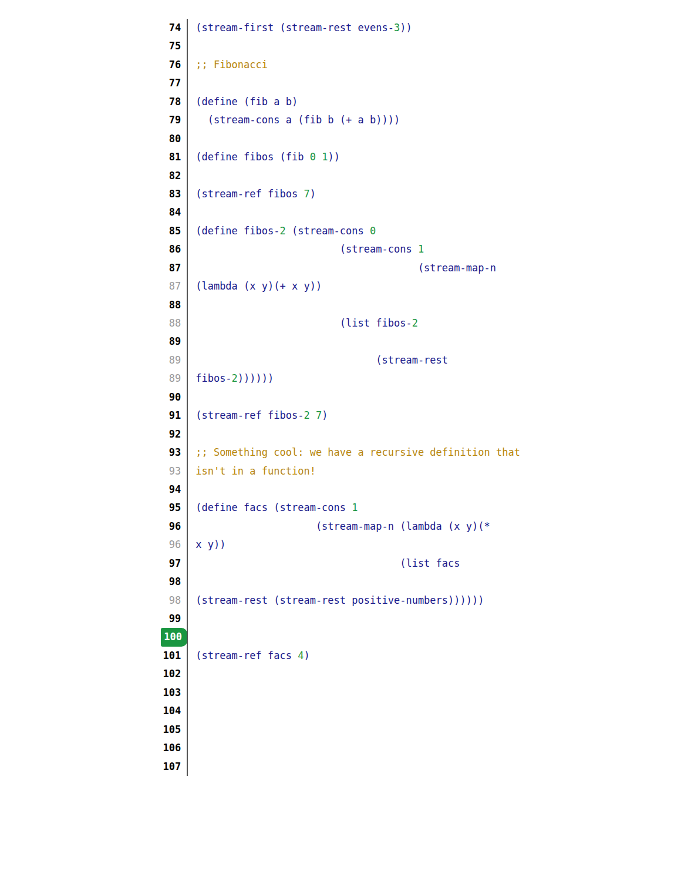74(stream-first (stream-rest evens-3))
75
76;; Fibonacci
77
78(define (fib a b)
79 (stream-cons a (fib b (+ a b))))
80
81(define fibos (fib 0 1))
82
83(stream-ref fibos 7)
84
85(define fibos-2 (stream-cons 0
86 (stream-cons 1
87 (stream-map-n
87(lambda (x y)(+ x y))
88
88 (list fibos-2
89
89 (stream-rest
89 fibos-2))))))
90
91(stream-ref fibos-2 7)
92
93;; Something cool: we have a recursive definition that
93 isn't in a function!
94
95(define facs (stream-cons 1
96 (stream-map-n (lambda (x y)(*
96 x y))
97 (list facs
98
98(stream-rest (stream-rest positive-numbers))))))
99
100
101(stream-ref facs 4)
102
103
104
105
106
107